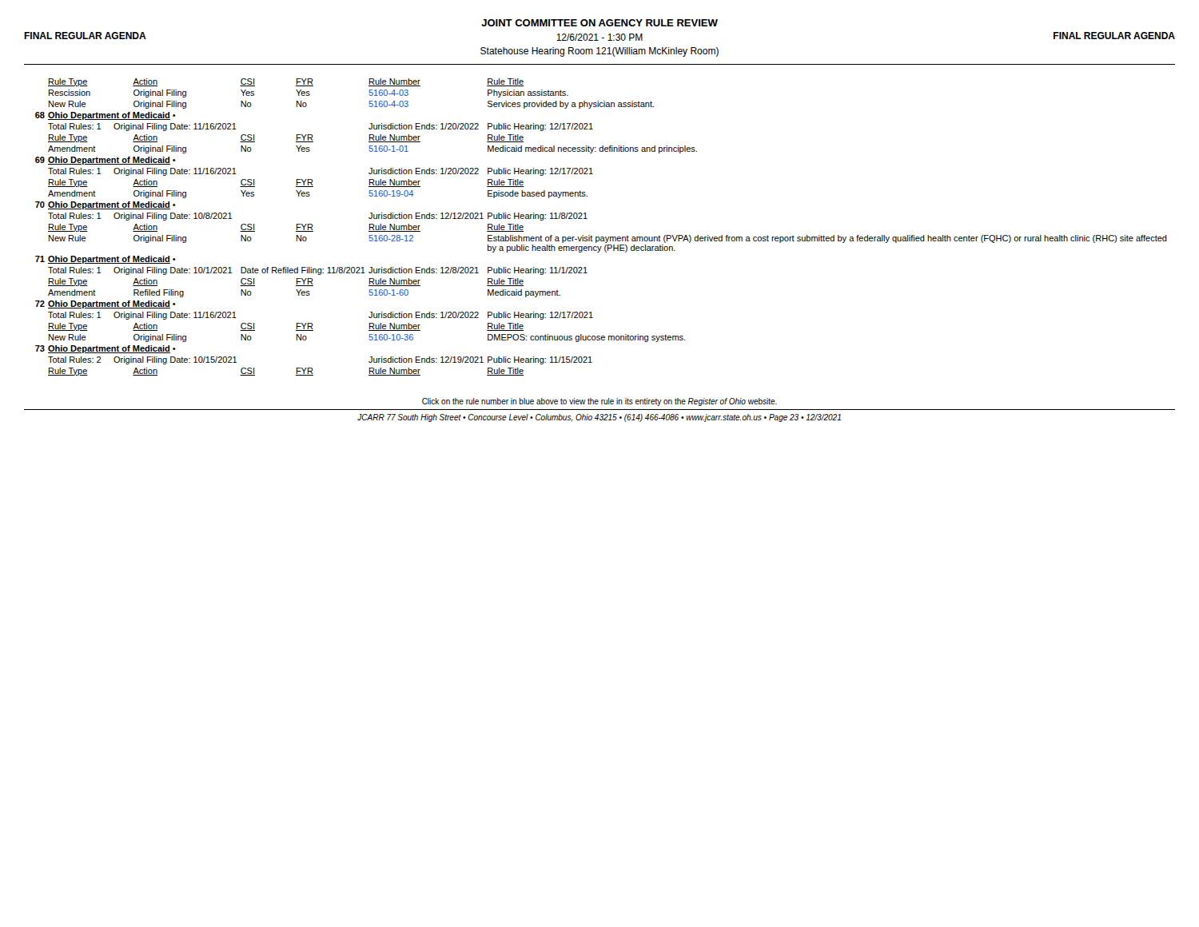FINAL REGULAR AGENDA
FINAL REGULAR AGENDA
JOINT COMMITTEE ON AGENCY RULE REVIEW
12/6/2021 - 1:30 PM
Statehouse Hearing Room 121(William McKinley Room)
| | Rule Type | Action | CSI | FYR | Rule Number | Rule Title |
| | Rescission | Original Filing | Yes | Yes | 5160-4-03 | Physician assistants. |
| | New Rule | Original Filing | No | No | 5160-4-03 | Services provided by a physician assistant. |
| 68 | Ohio Department of Medicaid • |
| | Total Rules: 1 Original Filing Date: 11/16/2021 | | Jurisdiction Ends: 1/20/2022 | Public Hearing: 12/17/2021 |
| | Rule Type | Action | CSI | FYR | Rule Number | Rule Title |
| | Amendment | Original Filing | No | Yes | 5160-1-01 | Medicaid medical necessity: definitions and principles. |
| 69 | Ohio Department of Medicaid • |
| | Total Rules: 1 Original Filing Date: 11/16/2021 | | Jurisdiction Ends: 1/20/2022 | Public Hearing: 12/17/2021 |
| | Rule Type | Action | CSI | FYR | Rule Number | Rule Title |
| | Amendment | Original Filing | Yes | Yes | 5160-19-04 | Episode based payments. |
| 70 | Ohio Department of Medicaid • |
| | Total Rules: 1 Original Filing Date: 10/8/2021 | | Jurisdiction Ends: 12/12/2021 | Public Hearing: 11/8/2021 |
| | Rule Type | Action | CSI | FYR | Rule Number | Rule Title |
| | New Rule | Original Filing | No | No | 5160-28-12 | Establishment of a per-visit payment amount (PVPA) derived from a cost report submitted by a federally qualified health center (FQHC) or rural health clinic (RHC) site affected by a public health emergency (PHE) declaration. |
| 71 | Ohio Department of Medicaid • |
| | Total Rules: 1 Original Filing Date: 10/1/2021 | Date of Refiled Filing: 11/8/2021 | Jurisdiction Ends: 12/8/2021 | Public Hearing: 11/1/2021 |
| | Rule Type | Action | CSI | FYR | Rule Number | Rule Title |
| | Amendment | Refiled Filing | No | Yes | 5160-1-60 | Medicaid payment. |
| 72 | Ohio Department of Medicaid • |
| | Total Rules: 1 Original Filing Date: 11/16/2021 | | Jurisdiction Ends: 1/20/2022 | Public Hearing: 12/17/2021 |
| | Rule Type | Action | CSI | FYR | Rule Number | Rule Title |
| | New Rule | Original Filing | No | No | 5160-10-36 | DMEPOS: continuous glucose monitoring systems. |
| 73 | Ohio Department of Medicaid • |
| | Total Rules: 2 Original Filing Date: 10/15/2021 | | Jurisdiction Ends: 12/19/2021 | Public Hearing: 11/15/2021 |
| | Rule Type | Action | CSI | FYR | Rule Number | Rule Title |
Click on the rule number in blue above to view the rule in its entirety on the Register of Ohio website.
JCARR 77 South High Street • Concourse Level • Columbus, Ohio 43215 • (614) 466-4086 • www.jcarr.state.oh.us • Page 23 • 12/3/2021